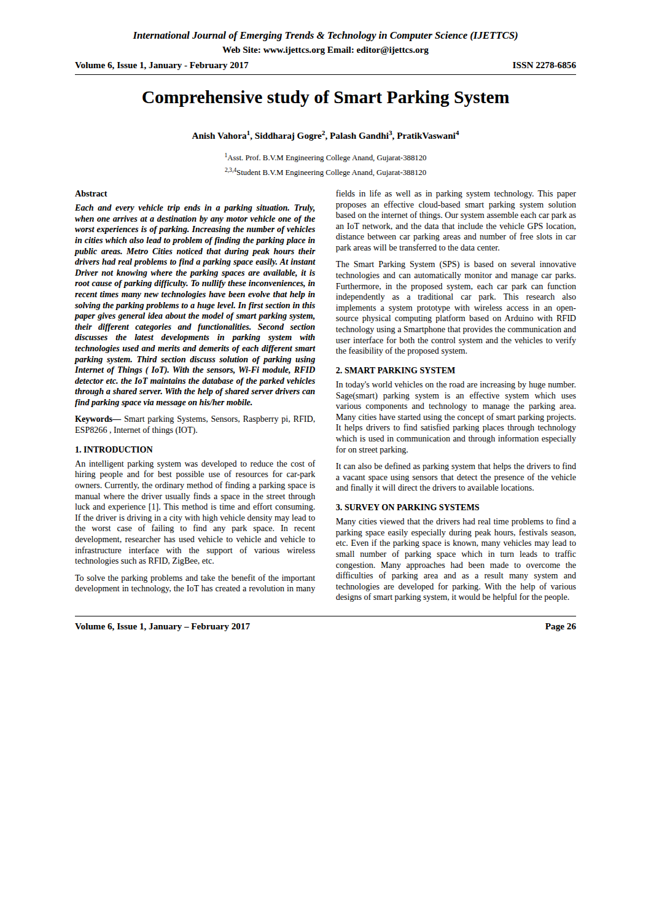International Journal of Emerging Trends & Technology in Computer Science (IJETTCS)
Web Site: www.ijettcs.org Email: editor@ijettcs.org
Volume 6, Issue 1, January - February 2017 ISSN 2278-6856
Comprehensive study of Smart Parking System
Anish Vahora1, Siddharaj Gogre2, Palash Gandhi3, PratikVaswani4
1Asst. Prof. B.V.M Engineering College Anand, Gujarat-388120
2,3,4Student B.V.M Engineering College Anand, Gujarat-388120
Abstract
Each and every vehicle trip ends in a parking situation. Truly, when one arrives at a destination by any motor vehicle one of the worst experiences is of parking. Increasing the number of vehicles in cities which also lead to problem of finding the parking place in public areas. Metro Cities noticed that during peak hours their drivers had real problems to find a parking space easily. At instant Driver not knowing where the parking spaces are available, it is root cause of parking difficulty. To nullify these inconveniences, in recent times many new technologies have been evolve that help in solving the parking problems to a huge level. In first section in this paper gives general idea about the model of smart parking system, their different categories and functionalities. Second section discusses the latest developments in parking system with technologies used and merits and demerits of each different smart parking system. Third section discuss solution of parking using Internet of Things ( IoT). With the sensors, Wi-Fi module, RFID detector etc. the IoT maintains the database of the parked vehicles through a shared server. With the help of shared server drivers can find parking space via message on his/her mobile.
Keywords— Smart parking Systems, Sensors, Raspberry pi, RFID, ESP8266 , Internet of things (IOT).
1. Introduction
An intelligent parking system was developed to reduce the cost of hiring people and for best possible use of resources for car-park owners. Currently, the ordinary method of finding a parking space is manual where the driver usually finds a space in the street through luck and experience [1]. This method is time and effort consuming. If the driver is driving in a city with high vehicle density may lead to the worst case of failing to find any park space. In recent development, researcher has used vehicle to vehicle and vehicle to infrastructure interface with the support of various wireless technologies such as RFID, ZigBee, etc.
To solve the parking problems and take the benefit of the important development in technology, the IoT has created a revolution in many fields in life as well as in parking system technology. This paper proposes an effective cloud-based smart parking system solution based on the internet of things. Our system assemble each car park as an IoT network, and the data that include the vehicle GPS location, distance between car parking areas and number of free slots in car park areas will be transferred to the data center.
The Smart Parking System (SPS) is based on several innovative technologies and can automatically monitor and manage car parks. Furthermore, in the proposed system, each car park can function independently as a traditional car park. This research also implements a system prototype with wireless access in an open-source physical computing platform based on Arduino with RFID technology using a Smartphone that provides the communication and user interface for both the control system and the vehicles to verify the feasibility of the proposed system.
2. Smart Parking System
In today's world vehicles on the road are increasing by huge number. Sage(smart) parking system is an effective system which uses various components and technology to manage the parking area. Many cities have started using the concept of smart parking projects. It helps drivers to find satisfied parking places through technology which is used in communication and through information especially for on street parking.
It can also be defined as parking system that helps the drivers to find a vacant space using sensors that detect the presence of the vehicle and finally it will direct the drivers to available locations.
3. Survey on Parking Systems
Many cities viewed that the drivers had real time problems to find a parking space easily especially during peak hours, festivals season, etc. Even if the parking space is known, many vehicles may lead to small number of parking space which in turn leads to traffic congestion. Many approaches had been made to overcome the difficulties of parking area and as a result many system and technologies are developed for parking. With the help of various designs of smart parking system, it would be helpful for the people.
Volume 6, Issue 1, January – February 2017 Page 26